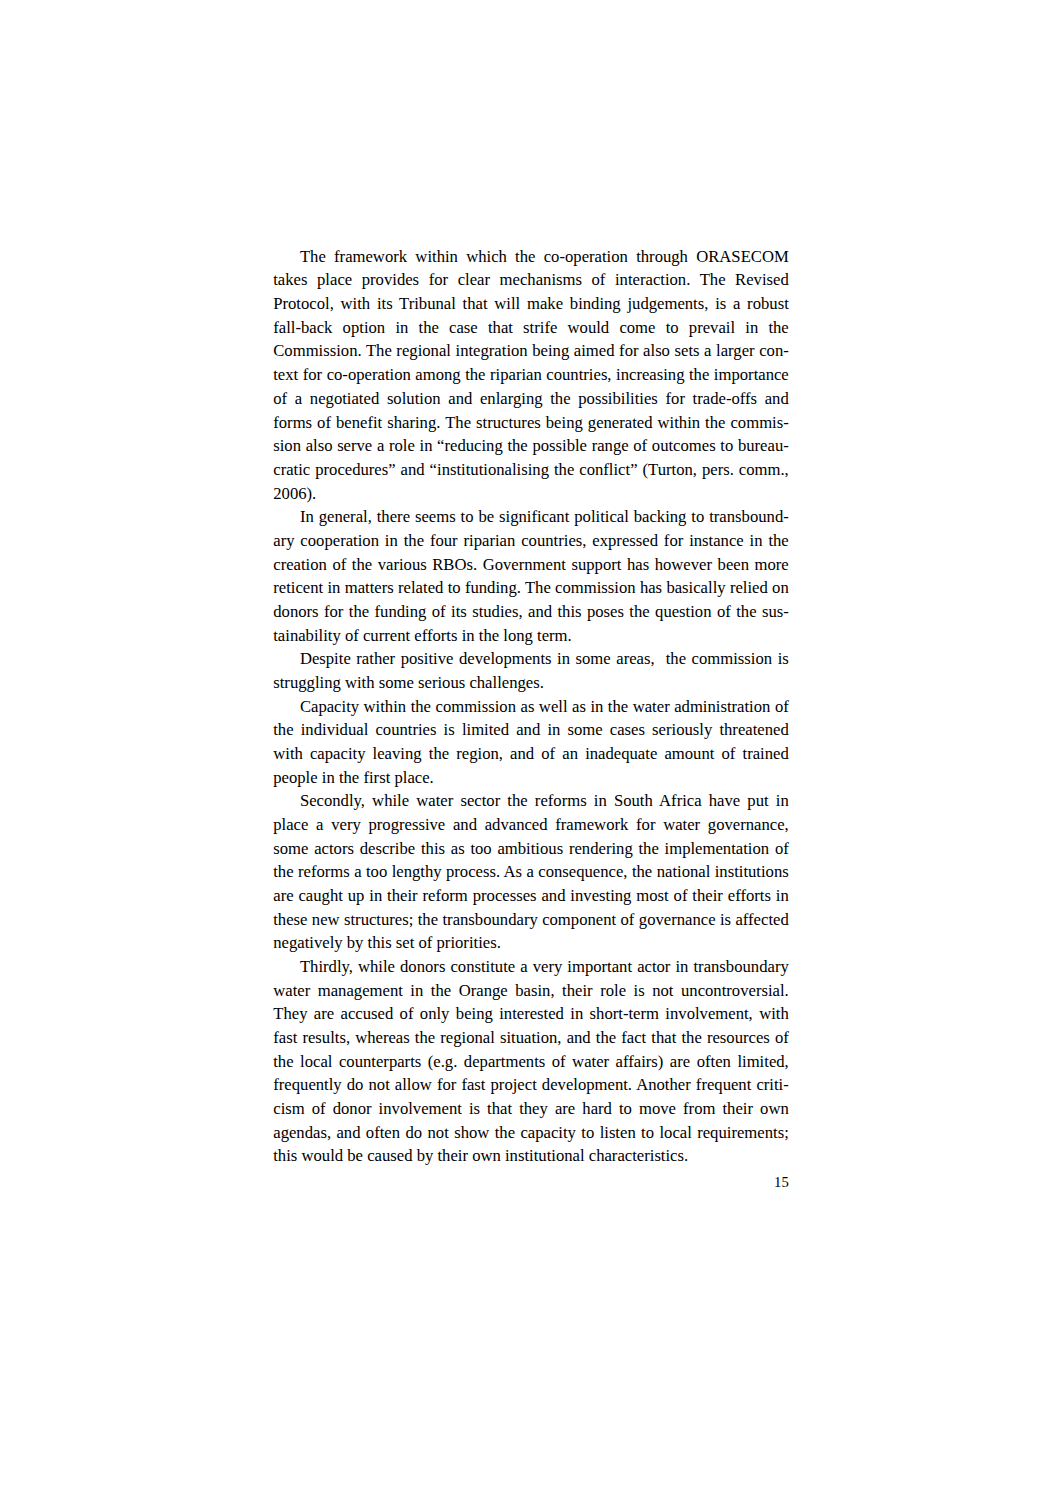The framework within which the co-operation through ORASECOM takes place provides for clear mechanisms of interaction. The Revised Protocol, with its Tribunal that will make binding judgements, is a robust fall-back option in the case that strife would come to prevail in the Commission. The regional integration being aimed for also sets a larger context for co-operation among the riparian countries, increasing the importance of a negotiated solution and enlarging the possibilities for trade-offs and forms of benefit sharing. The structures being generated within the commission also serve a role in “reducing the possible range of outcomes to bureaucratic procedures” and “institutionalising the conflict” (Turton, pers. comm., 2006).
In general, there seems to be significant political backing to transboundary cooperation in the four riparian countries, expressed for instance in the creation of the various RBOs. Government support has however been more reticent in matters related to funding. The commission has basically relied on donors for the funding of its studies, and this poses the question of the sustainability of current efforts in the long term.
Despite rather positive developments in some areas, the commission is struggling with some serious challenges.
Capacity within the commission as well as in the water administration of the individual countries is limited and in some cases seriously threatened with capacity leaving the region, and of an inadequate amount of trained people in the first place.
Secondly, while water sector the reforms in South Africa have put in place a very progressive and advanced framework for water governance, some actors describe this as too ambitious rendering the implementation of the reforms a too lengthy process. As a consequence, the national institutions are caught up in their reform processes and investing most of their efforts in these new structures; the transboundary component of governance is affected negatively by this set of priorities.
Thirdly, while donors constitute a very important actor in transboundary water management in the Orange basin, their role is not uncontroversial. They are accused of only being interested in short-term involvement, with fast results, whereas the regional situation, and the fact that the resources of the local counterparts (e.g. departments of water affairs) are often limited, frequently do not allow for fast project development. Another frequent criticism of donor involvement is that they are hard to move from their own agendas, and often do not show the capacity to listen to local requirements; this would be caused by their own institutional characteristics.
15